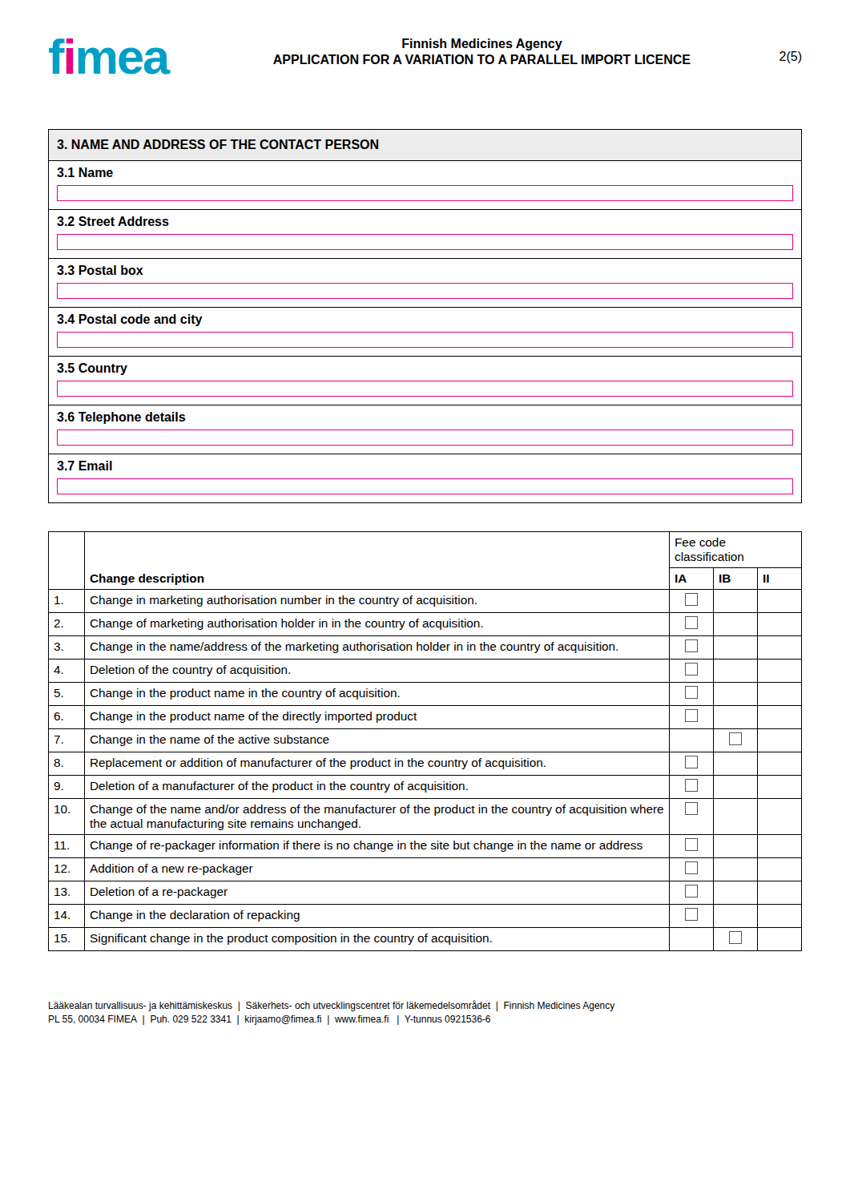fimea
Finnish Medicines Agency
APPLICATION FOR A VARIATION TO A PARALLEL IMPORT LICENCE
2(5)
3. NAME AND ADDRESS OF THE CONTACT PERSON
3.1 Name
3.2 Street Address
3.3 Postal box
3.4 Postal code and city
3.5 Country
3.6 Telephone details
3.7 Email
| | | Fee code classification |
| | Change description | IA | IB | II |
| 1. | Change in marketing authorisation number in the country of acquisition. | | | |
| 2. | Change of marketing authorisation holder in in the country of acquisition. | | | |
| 3. | Change in the name/address of the marketing authorisation holder in in the country of acquisition. | | | |
| 4. | Deletion of the country of acquisition. | | | |
| 5. | Change in the product name in the country of acquisition. | | | |
| 6. | Change in the product name of the directly imported product | | | |
| 7. | Change in the name of the active substance | | | |
| 8. | Replacement or addition of manufacturer of the product in the country of acquisition. | | | |
| 9. | Deletion of a manufacturer of the product in the country of acquisition. | | | |
| 10. | Change of the name and/or address of the manufacturer of the product in the country of acquisition where the actual manufacturing site remains unchanged. | | | |
| 11. | Change of re-packager information if there is no change in the site but change in the name or address | | | |
| 12. | Addition of a new re-packager | | | |
| 13. | Deletion of a re-packager | | | |
| 14. | Change in the declaration of repacking | | | |
| 15. | Significant change in the product composition in the country of acquisition. | | | |
Lääkealan turvallisuus- ja kehittämiskeskus | Säkerhets- och utvecklingscentret för läkemedelsområdet | Finnish Medicines Agency
PL 55, 00034 FIMEA | Puh. 029 522 3341 | kirjaamo@fimea.fi | www.fimea.fi | Y-tunnus 0921536-6